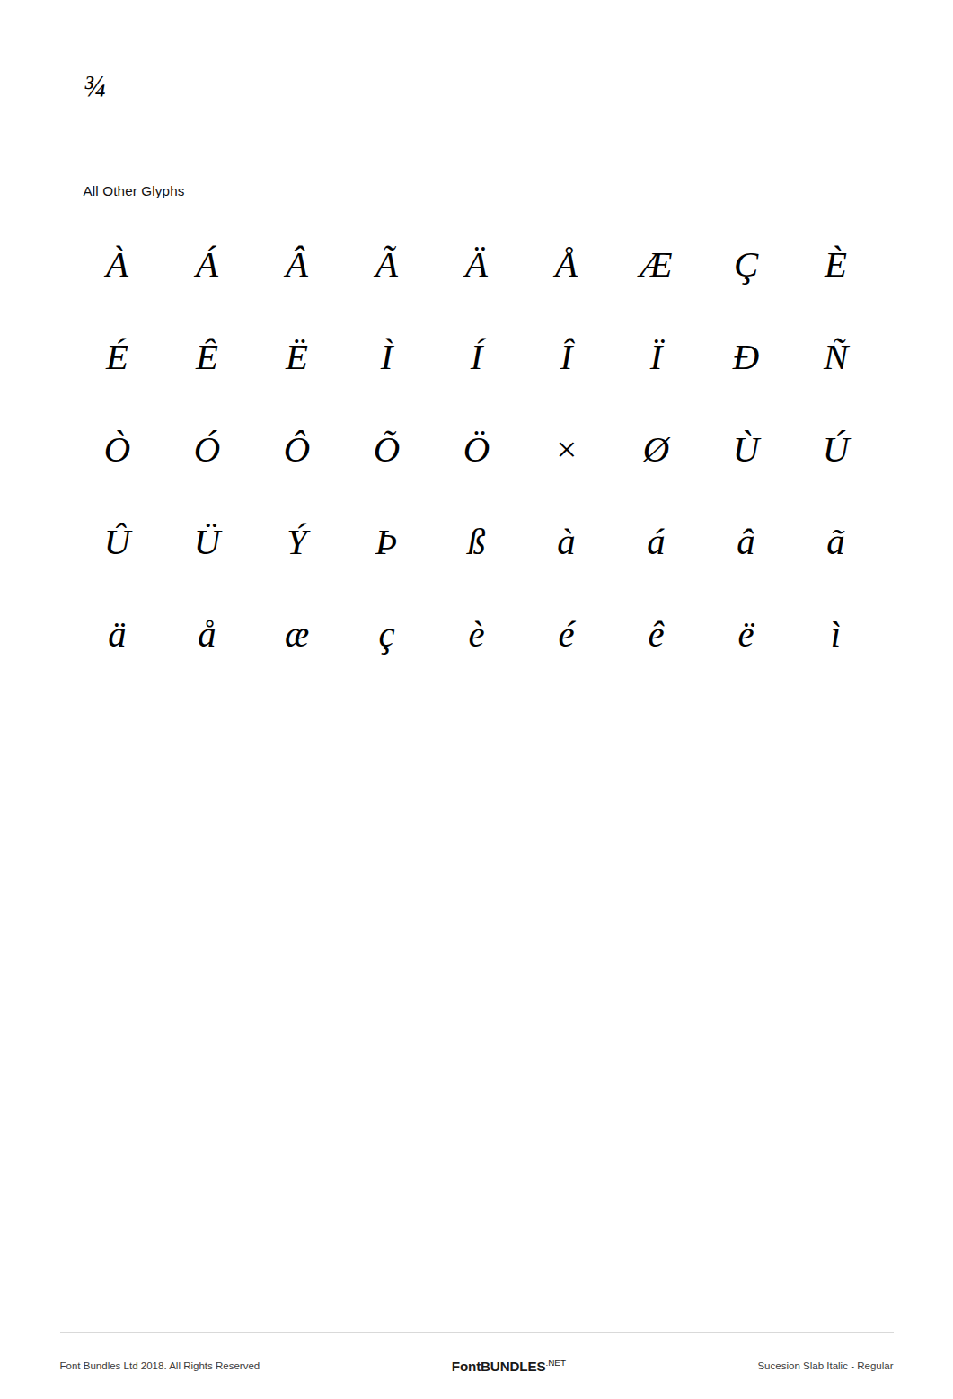¾
All Other Glyphs
À
Á
Â
Ã
Ä
Å
Æ
Ç
È
É
Ê
Ë
Ì
Í
Î
Ï
Ð
Ñ
Ò
Ó
Ô
Õ
Ö
×
Ø
Ù
Ú
Û
Ü
Ý
Þ
ß
à
á
â
ã
ä
å
æ
ç
è
é
ê
ë
ì
Font Bundles Ltd 2018. All Rights Reserved
FontBUNDLES.NET
Sucesion Slab Italic - Regular